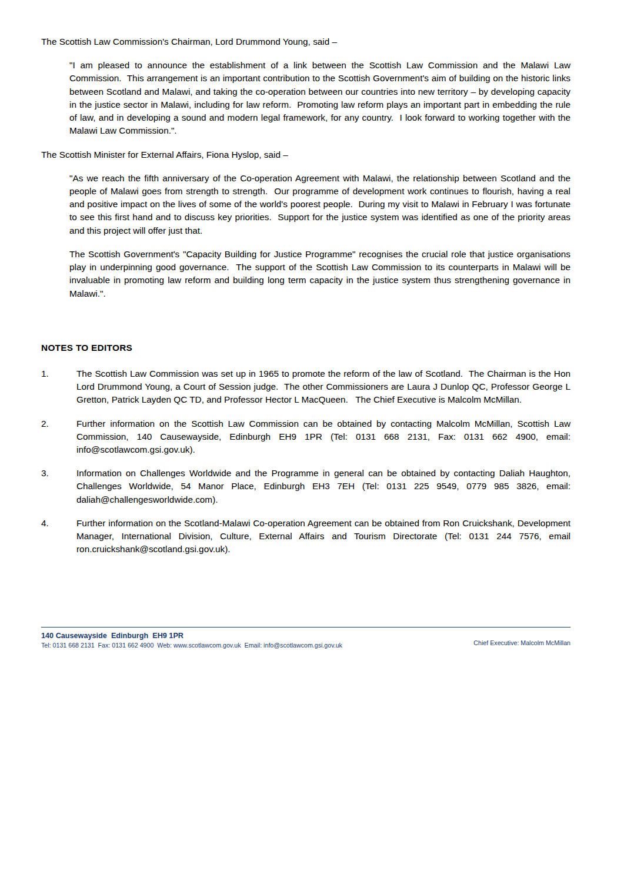The Scottish Law Commission's Chairman, Lord Drummond Young, said –
"I am pleased to announce the establishment of a link between the Scottish Law Commission and the Malawi Law Commission. This arrangement is an important contribution to the Scottish Government's aim of building on the historic links between Scotland and Malawi, and taking the co-operation between our countries into new territory – by developing capacity in the justice sector in Malawi, including for law reform. Promoting law reform plays an important part in embedding the rule of law, and in developing a sound and modern legal framework, for any country. I look forward to working together with the Malawi Law Commission.".
The Scottish Minister for External Affairs, Fiona Hyslop, said –
"As we reach the fifth anniversary of the Co-operation Agreement with Malawi, the relationship between Scotland and the people of Malawi goes from strength to strength. Our programme of development work continues to flourish, having a real and positive impact on the lives of some of the world's poorest people. During my visit to Malawi in February I was fortunate to see this first hand and to discuss key priorities. Support for the justice system was identified as one of the priority areas and this project will offer just that.
The Scottish Government's "Capacity Building for Justice Programme" recognises the crucial role that justice organisations play in underpinning good governance. The support of the Scottish Law Commission to its counterparts in Malawi will be invaluable in promoting law reform and building long term capacity in the justice system thus strengthening governance in Malawi.".
NOTES TO EDITORS
1.
The Scottish Law Commission was set up in 1965 to promote the reform of the law of Scotland. The Chairman is the Hon Lord Drummond Young, a Court of Session judge. The other Commissioners are Laura J Dunlop QC, Professor George L Gretton, Patrick Layden QC TD, and Professor Hector L MacQueen. The Chief Executive is Malcolm McMillan.
2.
Further information on the Scottish Law Commission can be obtained by contacting Malcolm McMillan, Scottish Law Commission, 140 Causewayside, Edinburgh EH9 1PR (Tel: 0131 668 2131, Fax: 0131 662 4900, email: info@scotlawcom.gsi.gov.uk).
3.
Information on Challenges Worldwide and the Programme in general can be obtained by contacting Daliah Haughton, Challenges Worldwide, 54 Manor Place, Edinburgh EH3 7EH (Tel: 0131 225 9549, 0779 985 3826, email: daliah@challengesworldwide.com).
4.
Further information on the Scotland-Malawi Co-operation Agreement can be obtained from Ron Cruickshank, Development Manager, International Division, Culture, External Affairs and Tourism Directorate (Tel: 0131 244 7576, email ron.cruickshank@scotland.gsi.gov.uk).
140 Causewayside Edinburgh EH9 1PR
Tel: 0131 668 2131 Fax: 0131 662 4900 Web: www.scotlawcom.gov.uk Email: info@scotlawcom.gsi.gov.uk
Chief Executive: Malcolm McMillan